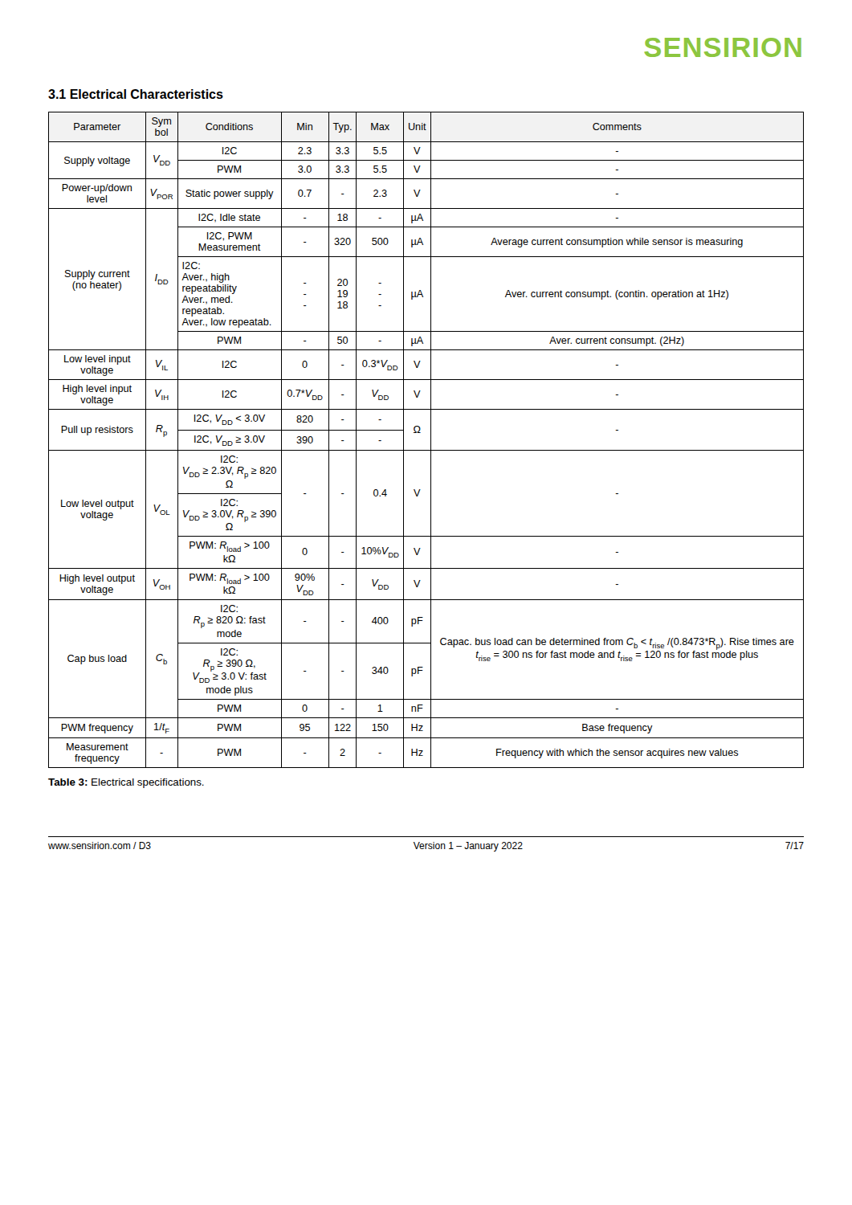SENSIRION
3.1 Electrical Characteristics
| Parameter | Sym bol | Conditions | Min | Typ. | Max | Unit | Comments |
| --- | --- | --- | --- | --- | --- | --- | --- |
| Supply voltage | V DD | I2C | 2.3 | 3.3 | 5.5 | V | - |
| PWM | 3.0 | 3.3 | 5.5 | V | - |
| Power-up/down level | V POR | Static power supply | 0.7 | - | 2.3 | V | - |
| Supply current (no heater) | I DD | I2C, Idle state | - | 18 | - | µA | - |
| I2C, PWM Measurement | - | 320 | 500 | µA | Average current consumption while sensor is measuring |
| I2C: Aver., high repeatability Aver., med. repeatab. Aver., low repeatab. | - - - | 20 19 18 | - - - | µA | Aver. current consumpt. (contin. operation at 1Hz) |
| PWM | - | 50 | - | µA | Aver. current consumpt. (2Hz) |
| Low level input voltage | V IL | I2C | 0 | - | 0.3* V DD | V | - |
| High level input voltage | V IH | I2C | 0.7* V DD | - | V DD | V | - |
| Pull up resistors | R p | I2C, V DD < 3.0V | 820 | - | - | Ω | - |
| I2C, V DD ≥ 3.0V | 390 | - | - |
| Low level output voltage | V OL | I2C: V DD ≥ 2.3V, R p ≥ 820 Ω | - | - | 0.4 | V | - |
| I2C: V DD ≥ 3.0V, R p ≥ 390 Ω |
| PWM: R load > 100 kΩ | 0 | - | 10% V DD | V | - |
| High level output voltage | V OH | PWM: R load > 100 kΩ | 90% V DD | - | V DD | V | - |
| Cap bus load | C b | I2C: R p ≥ 820 Ω: fast mode | - | - | 400 | pF | Capac. bus load can be determined from C b < t rise /(0.8473*R p ). Rise times are t rise = 300 ns for fast mode and t rise = 120 ns for fast mode plus |
| I2C: R p ≥ 390 Ω, V DD ≥ 3.0 V: fast mode plus | - | - | 340 | pF |
| PWM | 0 | - | 1 | nF | - |
| PWM frequency | 1/ t F | PWM | 95 | 122 | 150 | Hz | Base frequency |
| Measurement frequency | - | PWM | - | 2 | - | Hz | Frequency with which the sensor acquires new values |
Table 3: Electrical specifications.
www.sensirion.com / D3 Version 1 – January 2022 7/17